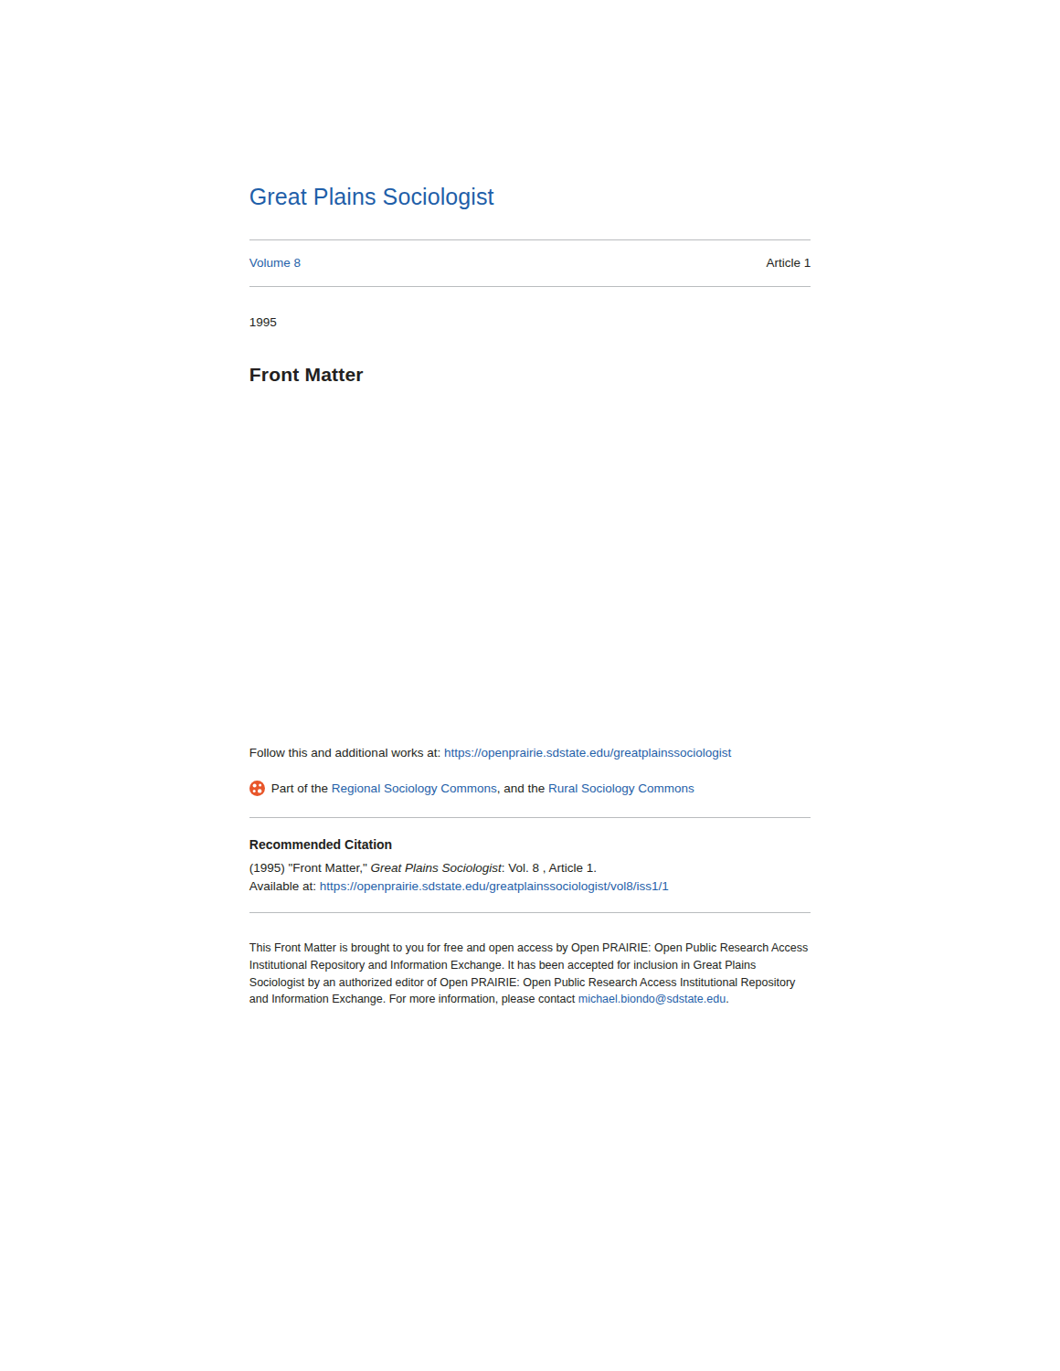Great Plains Sociologist
Volume 8
Article 1
1995
Front Matter
Follow this and additional works at: https://openprairie.sdstate.edu/greatplainssociologist
Part of the Regional Sociology Commons, and the Rural Sociology Commons
Recommended Citation
(1995) "Front Matter," Great Plains Sociologist: Vol. 8 , Article 1.
Available at: https://openprairie.sdstate.edu/greatplainssociologist/vol8/iss1/1
This Front Matter is brought to you for free and open access by Open PRAIRIE: Open Public Research Access Institutional Repository and Information Exchange. It has been accepted for inclusion in Great Plains Sociologist by an authorized editor of Open PRAIRIE: Open Public Research Access Institutional Repository and Information Exchange. For more information, please contact michael.biondo@sdstate.edu.